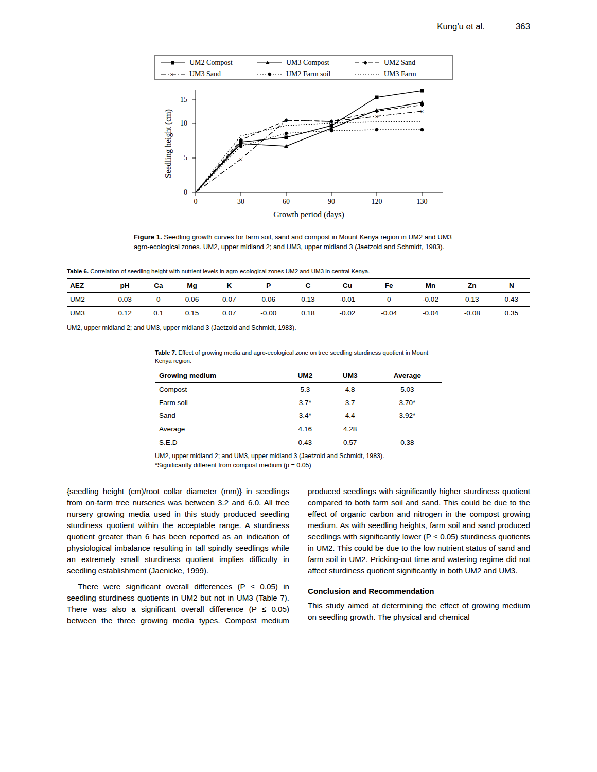Kung'u et al. 363
UM2 Compost UM3 Compost UM2 Sand × UM3 Sand UM2 Farm soil UM3 Farm 0 5 10 15 0 30 60 90 120 130 Growth period (days) Seedling height (cm) × × × × ×
Figure 1. Seedling growth curves for farm soil, sand and compost in Mount Kenya region in UM2 and UM3 agro-ecological zones. UM2, upper midland 2; and UM3, upper midland 3 (Jaetzold and Schmidt, 1983).
Table 6. Correlation of seedling height with nutrient levels in agro-ecological zones UM2 and UM3 in central Kenya.
| AEZ | pH | Ca | Mg | K | P | C | Cu | Fe | Mn | Zn | N |
| --- | --- | --- | --- | --- | --- | --- | --- | --- | --- | --- | --- |
| UM2 | 0.03 | 0 | 0.06 | 0.07 | 0.06 | 0.13 | -0.01 | 0 | -0.02 | 0.13 | 0.43 |
| UM3 | 0.12 | 0.1 | 0.15 | 0.07 | -0.00 | 0.18 | -0.02 | -0.04 | -0.04 | -0.08 | 0.35 |
UM2, upper midland 2; and UM3, upper midland 3 (Jaetzold and Schmidt, 1983).
Table 7. Effect of growing media and agro-ecological zone on tree seedling sturdiness quotient in Mount Kenya region.
| Growing medium | UM2 | UM3 | Average |
| --- | --- | --- | --- |
| Compost | 5.3 | 4.8 | 5.03 |
| Farm soil | 3.7* | 3.7 | 3.70* |
| Sand | 3.4* | 4.4 | 3.92* |
| Average | 4.16 | 4.28 | |
| S.E.D | 0.43 | 0.57 | 0.38 |
UM2, upper midland 2; and UM3, upper midland 3 (Jaetzold and Schmidt, 1983).
*Significantly different from compost medium (p = 0.05)
{seedling height (cm)/root collar diameter (mm)} in seedlings from on-farm tree nurseries was between 3.2 and 6.0. All tree nursery growing media used in this study produced seedling sturdiness quotient within the acceptable range. A sturdiness quotient greater than 6 has been reported as an indication of physiological imbalance resulting in tall spindly seedlings while an extremely small sturdiness quotient implies difficulty in seedling establishment (Jaenicke, 1999).
There were significant overall differences (P ≤ 0.05) in seedling sturdiness quotients in UM2 but not in UM3 (Table 7). There was also a significant overall difference (P ≤ 0.05) between the three growing media types. Compost medium produced seedlings with significantly higher sturdiness quotient compared to both farm soil and sand. This could be due to the effect of organic carbon and nitrogen in the compost growing medium. As with seedling heights, farm soil and sand produced seedlings with significantly lower (P ≤ 0.05) sturdiness quotients in UM2. This could be due to the low nutrient status of sand and farm soil in UM2. Pricking-out time and watering regime did not affect sturdiness quotient significantly in both UM2 and UM3.
Conclusion and Recommendation
This study aimed at determining the effect of growing medium on seedling growth. The physical and chemical